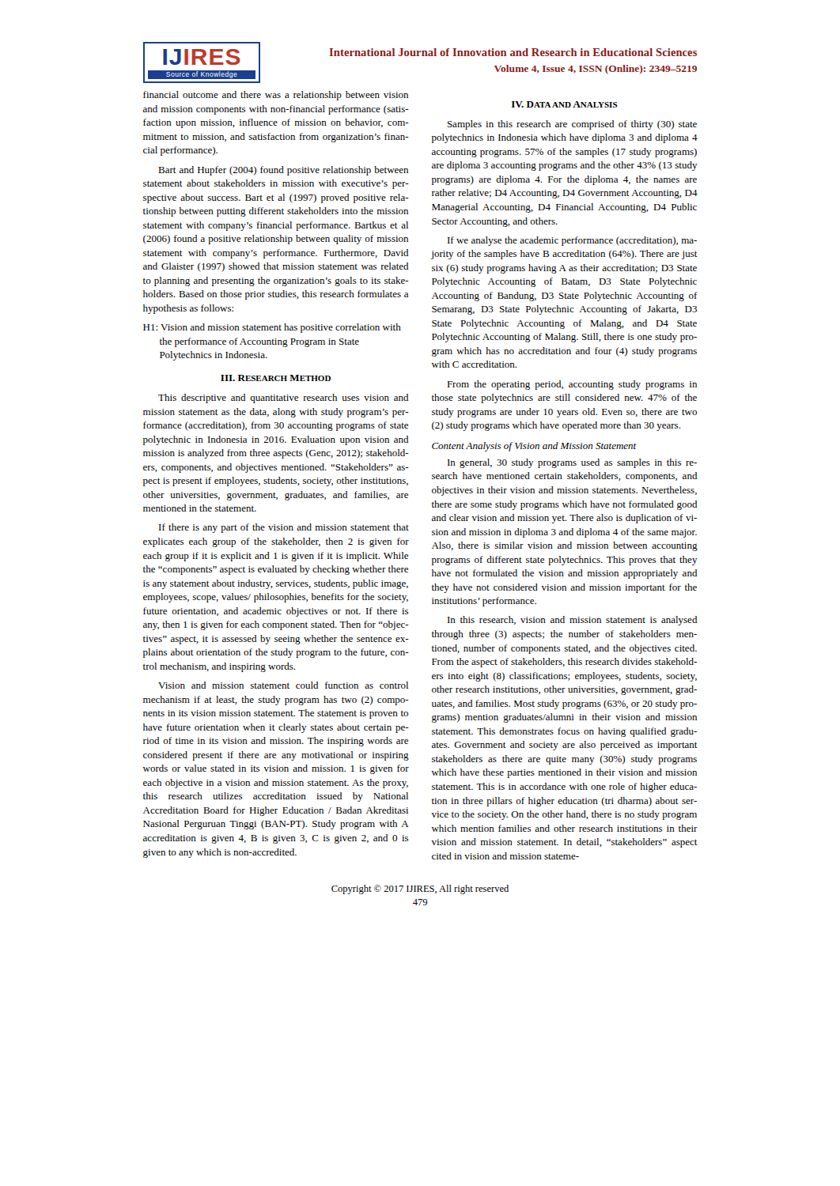IJIRES Source of Knowledge
International Journal of Innovation and Research in Educational Sciences
Volume 4, Issue 4, ISSN (Online): 2349–5219
financial outcome and there was a relationship between vision and mission components with non-financial performance (satisfaction upon mission, influence of mission on behavior, commitment to mission, and satisfaction from organization’s financial performance).
Bart and Hupfer (2004) found positive relationship between statement about stakeholders in mission with executive’s perspective about success. Bart et al (1997) proved positive relationship between putting different stakeholders into the mission statement with company’s financial performance. Bartkus et al (2006) found a positive relationship between quality of mission statement with company’s performance. Furthermore, David and Glaister (1997) showed that mission statement was related to planning and presenting the organization’s goals to its stakeholders. Based on those prior studies, this research formulates a hypothesis as follows:
H1: Vision and mission statement has positive correlation with the performance of Accounting Program in State Polytechnics in Indonesia.
III. RESEARCH METHOD
This descriptive and quantitative research uses vision and mission statement as the data, along with study program’s performance (accreditation), from 30 accounting programs of state polytechnic in Indonesia in 2016. Evaluation upon vision and mission is analyzed from three aspects (Genc, 2012); stakeholders, components, and objectives mentioned. “Stakeholders” aspect is present if employees, students, society, other institutions, other universities, government, graduates, and families, are mentioned in the statement.
If there is any part of the vision and mission statement that explicates each group of the stakeholder, then 2 is given for each group if it is explicit and 1 is given if it is implicit. While the “components” aspect is evaluated by checking whether there is any statement about industry, services, students, public image, employees, scope, values/ philosophies, benefits for the society, future orientation, and academic objectives or not. If there is any, then 1 is given for each component stated. Then for “objectives” aspect, it is assessed by seeing whether the sentence explains about orientation of the study program to the future, control mechanism, and inspiring words.
Vision and mission statement could function as control mechanism if at least, the study program has two (2) components in its vision mission statement. The statement is proven to have future orientation when it clearly states about certain period of time in its vision and mission. The inspiring words are considered present if there are any motivational or inspiring words or value stated in its vision and mission. 1 is given for each objective in a vision and mission statement. As the proxy, this research utilizes accreditation issued by National Accreditation Board for Higher Education / Badan Akreditasi Nasional Perguruan Tinggi (BAN-PT). Study program with A accreditation is given 4, B is given 3, C is given 2, and 0 is given to any which is non-accredited.
IV. DATA AND ANALYSIS
Samples in this research are comprised of thirty (30) state polytechnics in Indonesia which have diploma 3 and diploma 4 accounting programs. 57% of the samples (17 study programs) are diploma 3 accounting programs and the other 43% (13 study programs) are diploma 4. For the diploma 4, the names are rather relative; D4 Accounting, D4 Government Accounting, D4 Managerial Accounting, D4 Financial Accounting, D4 Public Sector Accounting, and others.
If we analyse the academic performance (accreditation), majority of the samples have B accreditation (64%). There are just six (6) study programs having A as their accreditation; D3 State Polytechnic Accounting of Batam, D3 State Polytechnic Accounting of Bandung, D3 State Polytechnic Accounting of Semarang, D3 State Polytechnic Accounting of Jakarta, D3 State Polytechnic Accounting of Malang, and D4 State Polytechnic Accounting of Malang. Still, there is one study program which has no accreditation and four (4) study programs with C accreditation.
From the operating period, accounting study programs in those state polytechnics are still considered new. 47% of the study programs are under 10 years old. Even so, there are two (2) study programs which have operated more than 30 years.
Content Analysis of Vision and Mission Statement
In general, 30 study programs used as samples in this research have mentioned certain stakeholders, components, and objectives in their vision and mission statements. Nevertheless, there are some study programs which have not formulated good and clear vision and mission yet. There also is duplication of vision and mission in diploma 3 and diploma 4 of the same major. Also, there is similar vision and mission between accounting programs of different state polytechnics. This proves that they have not formulated the vision and mission appropriately and they have not considered vision and mission important for the institutions’ performance.
In this research, vision and mission statement is analysed through three (3) aspects; the number of stakeholders mentioned, number of components stated, and the objectives cited. From the aspect of stakeholders, this research divides stakeholders into eight (8) classifications; employees, students, society, other research institutions, other universities, government, graduates, and families. Most study programs (63%, or 20 study programs) mention graduates/alumni in their vision and mission statement. This demonstrates focus on having qualified graduates. Government and society are also perceived as important stakeholders as there are quite many (30%) study programs which have these parties mentioned in their vision and mission statement. This is in accordance with one role of higher education in three pillars of higher education (tri dharma) about service to the society. On the other hand, there is no study program which mention families and other research institutions in their vision and mission statement. In detail, “stakeholders” aspect cited in vision and mission stateme-
Copyright © 2017 IJIRES, All right reserved
479